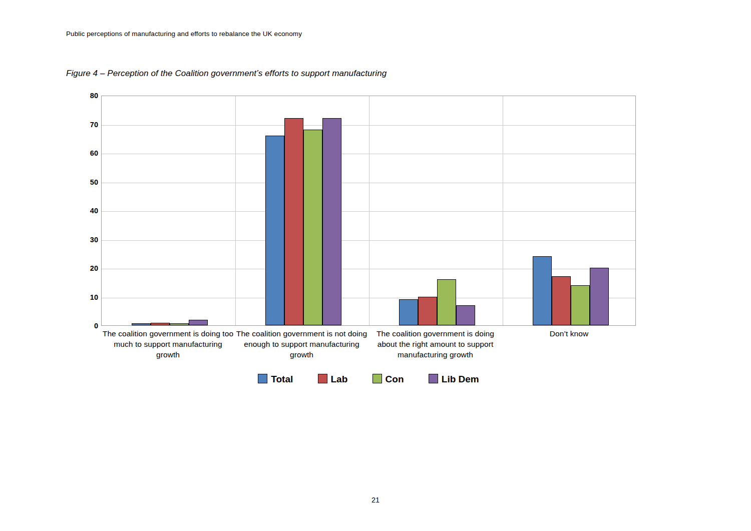Public perceptions of manufacturing and efforts to rebalance the UK economy
Figure 4 – Perception of the Coalition government’s efforts to support manufacturing
Percentage of respondents
0
10
20
30
40
50
60
70
80
Category 1: too much (0.7, 0.8, 0.7, 2)
The coalition government is doing too much to support manufacturing growth
The coalition government is not doing enough to support manufacturing growth
The coalition government is doing about the right amount to support manufacturing growth
Don’t know
Total Lab Con Lib Dem
21